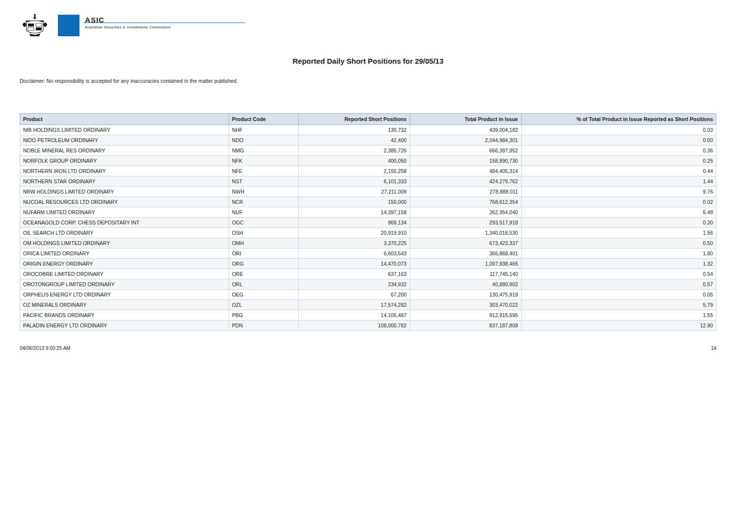ASIC
Australian Securities & Investments Commission
Reported Daily Short Positions for 29/05/13
Disclaimer: No responsibility is accepted for any inaccuracies contained in the matter published.
| Product | Product Code | Reported Short Positions | Total Product in Issue | % of Total Product in Issue Reported as Short Positions |
| --- | --- | --- | --- | --- |
| NIB HOLDINGS LIMITED ORDINARY | NHF | 130,732 | 439,004,182 | 0.03 |
| NIDO PETROLEUM ORDINARY | NDO | 42,400 | 2,044,984,301 | 0.00 |
| NOBLE MINERAL RES ORDINARY | NMG | 2,385,726 | 666,397,952 | 0.36 |
| NORFOLK GROUP ORDINARY | NFK | 400,050 | 158,890,730 | 0.25 |
| NORTHERN IRON LTD ORDINARY | NFE | 2,155,258 | 484,405,314 | 0.44 |
| NORTHERN STAR ORDINARY | NST | 6,101,333 | 424,279,762 | 1.44 |
| NRW HOLDINGS LIMITED ORDINARY | NWH | 27,211,009 | 278,888,011 | 9.76 |
| NUCOAL RESOURCES LTD ORDINARY | NCR | 150,000 | 768,612,354 | 0.02 |
| NUFARM LIMITED ORDINARY | NUF | 14,397,158 | 262,954,040 | 5.48 |
| OCEANAGOLD CORP. CHESS DEPOSITARY INT | OGC | 869,134 | 293,517,918 | 0.30 |
| OIL SEARCH LTD ORDINARY | OSH | 20,919,910 | 1,340,018,530 | 1.56 |
| OM HOLDINGS LIMITED ORDINARY | OMH | 3,370,225 | 673,423,337 | 0.50 |
| ORICA LIMITED ORDINARY | ORI | 6,603,543 | 366,868,401 | 1.80 |
| ORIGIN ENERGY ORDINARY | ORG | 14,470,073 | 1,097,938,465 | 1.32 |
| OROCOBRE LIMITED ORDINARY | ORE | 637,163 | 117,745,140 | 0.54 |
| OROTONGROUP LIMITED ORDINARY | ORL | 234,932 | 40,880,902 | 0.57 |
| ORPHEUS ENERGY LTD ORDINARY | OEG | 67,200 | 130,475,919 | 0.05 |
| OZ MINERALS ORDINARY | OZL | 17,574,282 | 303,470,022 | 5.79 |
| PACIFIC BRANDS ORDINARY | PBG | 14,105,487 | 912,915,695 | 1.55 |
| PALADIN ENERGY LTD ORDINARY | PDN | 108,000,782 | 837,187,808 | 12.90 |
04/06/2013 9:00:25 AM 14